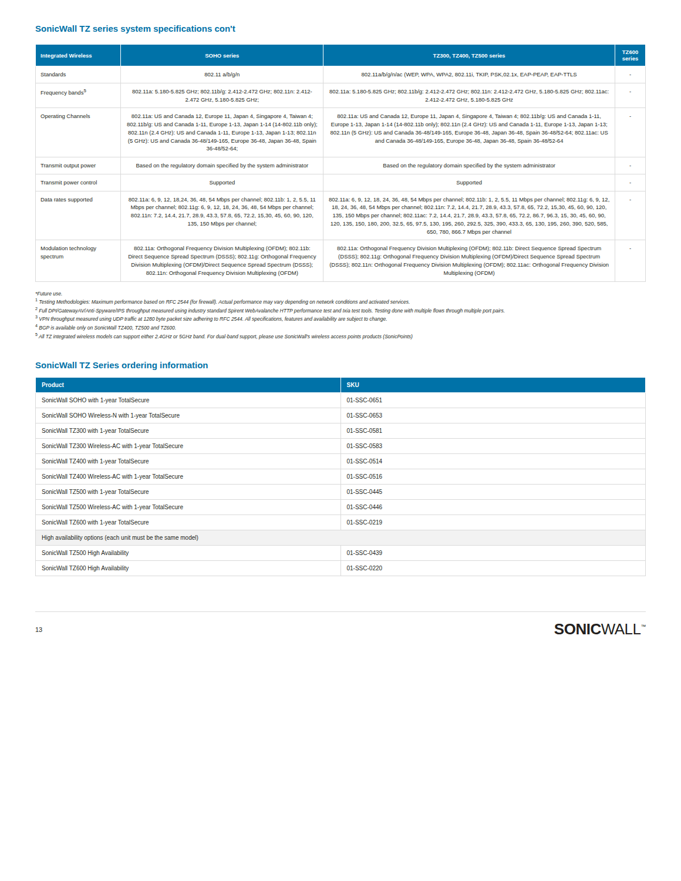SonicWall TZ series system specifications con't
| Integrated Wireless | SOHO series | TZ300, TZ400, TZ500 series | TZ600 series |
| --- | --- | --- | --- |
| Standards | 802.11 a/b/g/n | 802.11a/b/g/n/ac (WEP, WPA, WPA2, 802.11i, TKIP, PSK,02.1x, EAP-PEAP, EAP-TTLS | - |
| Frequency bands 5 | 802.11a: 5.180-5.825 GHz; 802.11b/g: 2.412-2.472 GHz; 802.11n: 2.412-2.472 GHz, 5.180-5.825 GHz; | 802.11a: 5.180-5.825 GHz; 802.11b/g: 2.412-2.472 GHz; 802.11n: 2.412-2.472 GHz, 5.180-5.825 GHz; 802.11ac: 2.412-2.472 GHz, 5.180-5.825 GHz | - |
| Operating Channels | 802.11a: US and Canada 12, Europe 11, Japan 4, Singapore 4, Taiwan 4; 802.11b/g: US and Canada 1-11, Europe 1-13, Japan 1-14 (14-802.11b only); 802.11n (2.4 GHz): US and Canada 1-11, Europe 1-13, Japan 1-13; 802.11n (5 GHz): US and Canada 36-48/149-165, Europe 36-48, Japan 36-48, Spain 36-48/52-64; | 802.11a: US and Canada 12, Europe 11, Japan 4, Singapore 4, Taiwan 4; 802.11b/g: US and Canada 1-11, Europe 1-13, Japan 1-14 (14-802.11b only); 802.11n (2.4 GHz): US and Canada 1-11, Europe 1-13, Japan 1-13; 802.11n (5 GHz): US and Canada 36-48/149-165, Europe 36-48, Japan 36-48, Spain 36-48/52-64; 802.11ac: US and Canada 36-48/149-165, Europe 36-48, Japan 36-48, Spain 36-48/52-64 | - |
| Transmit output power | Based on the regulatory domain specified by the system administrator | Based on the regulatory domain specified by the system administrator | - |
| Transmit power control | Supported | Supported | - |
| Data rates supported | 802.11a: 6, 9, 12, 18,24, 36, 48, 54 Mbps per channel; 802.11b: 1, 2, 5.5, 11 Mbps per channel; 802.11g: 6, 9, 12, 18, 24, 36, 48, 54 Mbps per channel; 802.11n: 7.2, 14.4, 21.7, 28.9, 43.3, 57.8, 65, 72.2, 15,30, 45, 60, 90, 120, 135, 150 Mbps per channel; | 802.11a: 6, 9, 12, 18, 24, 36, 48, 54 Mbps per channel; 802.11b: 1, 2, 5.5, 11 Mbps per channel; 802.11g: 6, 9, 12, 18, 24, 36, 48, 54 Mbps per channel; 802.11n: 7.2, 14.4, 21.7, 28.9, 43.3, 57.8, 65, 72.2, 15,30, 45, 60, 90, 120, 135, 150 Mbps per channel; 802.11ac: 7.2, 14.4, 21.7, 28.9, 43.3, 57.8, 65, 72.2, 86.7, 96.3, 15, 30, 45, 60, 90, 120, 135, 150, 180, 200, 32.5, 65, 97.5, 130, 195, 260, 292.5, 325, 390, 433.3, 65, 130, 195, 260, 390, 520, 585, 650, 780, 866.7 Mbps per channel | - |
| Modulation technology spectrum | 802.11a: Orthogonal Frequency Division Multiplexing (OFDM); 802.11b: Direct Sequence Spread Spectrum (DSSS); 802.11g: Orthogonal Frequency Division Multiplexing (OFDM)/Direct Sequence Spread Spectrum (DSSS); 802.11n: Orthogonal Frequency Division Multiplexing (OFDM) | 802.11a: Orthogonal Frequency Division Multiplexing (OFDM); 802.11b: Direct Sequence Spread Spectrum (DSSS); 802.11g: Orthogonal Frequency Division Multiplexing (OFDM)/Direct Sequence Spread Spectrum (DSSS); 802.11n: Orthogonal Frequency Division Multiplexing (OFDM); 802.11ac: Orthogonal Frequency Division Multiplexing (OFDM) | - |
*Future use.
1 Testing Methodologies: Maximum performance based on RFC 2544 (for firewall). Actual performance may vary depending on network conditions and activated services.
2 Full DPI/GatewayAV/Anti-Spyware/IPS throughput measured using industry standard Spirent WebAvalanche HTTP performance test and Ixia test tools. Testing done with multiple flows through multiple port pairs.
3 VPN throughput measured using UDP traffic at 1280 byte packet size adhering to RFC 2544. All specifications, features and availability are subject to change.
4 BGP is available only on SonicWall TZ400, TZ500 and TZ600.
5 All TZ integrated wireless models can support either 2.4GHz or 5GHz band. For dual-band support, please use SonicWall's wireless access points products (SonicPoints)
SonicWall TZ Series ordering information
| Product | SKU |
| --- | --- |
| SonicWall SOHO with 1-year TotalSecure | 01-SSC-0651 |
| SonicWall SOHO Wireless-N with 1-year TotalSecure | 01-SSC-0653 |
| SonicWall TZ300 with 1-year TotalSecure | 01-SSC-0581 |
| SonicWall TZ300 Wireless-AC with 1-year TotalSecure | 01-SSC-0583 |
| SonicWall TZ400 with 1-year TotalSecure | 01-SSC-0514 |
| SonicWall TZ400 Wireless-AC with 1-year TotalSecure | 01-SSC-0516 |
| SonicWall TZ500 with 1-year TotalSecure | 01-SSC-0445 |
| SonicWall TZ500 Wireless-AC with 1-year TotalSecure | 01-SSC-0446 |
| SonicWall TZ600 with 1-year TotalSecure | 01-SSC-0219 |
| High availability options (each unit must be the same model) |
| SonicWall TZ500 High Availability | 01-SSC-0439 |
| SonicWall TZ600 High Availability | 01-SSC-0220 |
13
SONICWALL™